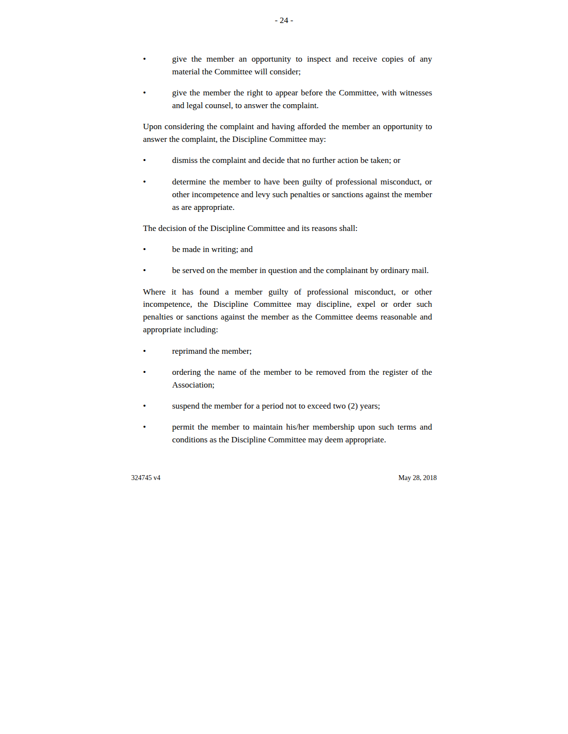- 24 -
give the member an opportunity to inspect and receive copies of any material the Committee will consider;
give the member the right to appear before the Committee, with witnesses and legal counsel, to answer the complaint.
Upon considering the complaint and having afforded the member an opportunity to answer the complaint, the Discipline Committee may:
dismiss the complaint and decide that no further action be taken; or
determine the member to have been guilty of professional misconduct, or other incompetence and levy such penalties or sanctions against the member as are appropriate.
The decision of the Discipline Committee and its reasons shall:
be made in writing; and
be served on the member in question and the complainant by ordinary mail.
Where it has found a member guilty of professional misconduct, or other incompetence, the Discipline Committee may discipline, expel or order such penalties or sanctions against the member as the Committee deems reasonable and appropriate including:
reprimand the member;
ordering the name of the member to be removed from the register of the Association;
suspend the member for a period not to exceed two (2) years;
permit the member to maintain his/her membership upon such terms and conditions as the Discipline Committee may deem appropriate.
324745 v4 May 28, 2018